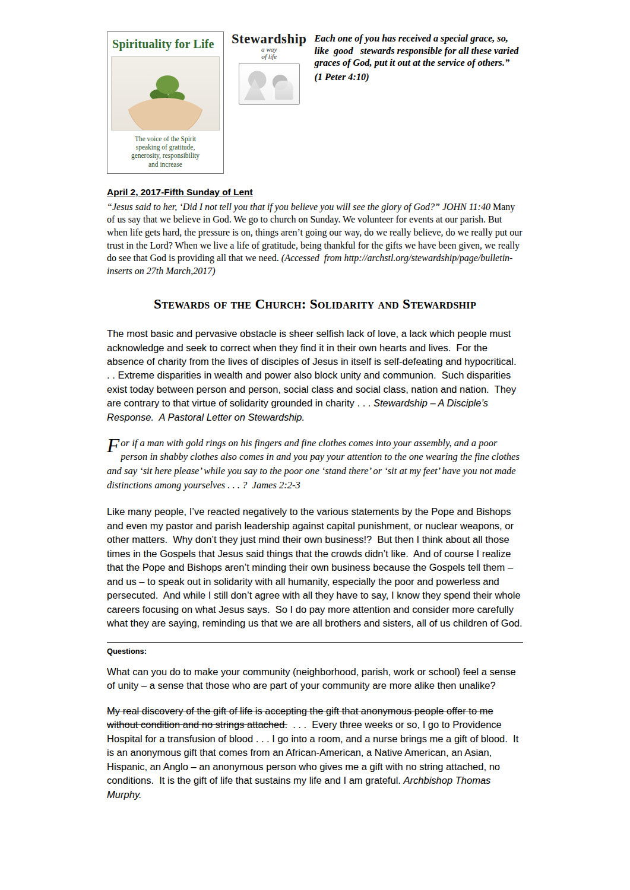Spirituality for Life
The voice of the Spirit
speaking of gratitude,
generosity, responsibility
and increase
Stewardship
a way
of life
Each one of you has received a special grace, so, like good stewards responsible for all these varied graces of God, put it out at the service of others.” (1 Peter 4:10)
April 2, 2017-Fifth Sunday of Lent
“Jesus said to her, ‘Did I not tell you that if you believe you will see the glory of God?” JOHN 11:40 Many of us say that we believe in God. We go to church on Sunday. We volunteer for events at our parish. But when life gets hard, the pressure is on, things aren’t going our way, do we really believe, do we really put our trust in the Lord? When we live a life of gratitude, being thankful for the gifts we have been given, we really do see that God is providing all that we need. (Accessed from http://archstl.org/stewardship/page/bulletin-inserts on 27th March,2017)
Stewards of the Church: Solidarity and Stewardship
The most basic and pervasive obstacle is sheer selfish lack of love, a lack which people must acknowledge and seek to correct when they find it in their own hearts and lives. For the absence of charity from the lives of disciples of Jesus in itself is self-defeating and hypocritical. . . Extreme disparities in wealth and power also block unity and communion. Such disparities exist today between person and person, social class and social class, nation and nation. They are contrary to that virtue of solidarity grounded in charity . . . Stewardship – A Disciple’s Response. A Pastoral Letter on Stewardship.
For if a man with gold rings on his fingers and fine clothes comes into your assembly, and a poor person in shabby clothes also comes in and you pay your attention to the one wearing the fine clothes and say ‘sit here please’ while you say to the poor one ‘stand there’ or ‘sit at my feet’ have you not made distinctions among yourselves . . . ? James 2:2-3
Like many people, I’ve reacted negatively to the various statements by the Pope and Bishops and even my pastor and parish leadership against capital punishment, or nuclear weapons, or other matters. Why don’t they just mind their own business!? But then I think about all those times in the Gospels that Jesus said things that the crowds didn’t like. And of course I realize that the Pope and Bishops aren’t minding their own business because the Gospels tell them – and us – to speak out in solidarity with all humanity, especially the poor and powerless and persecuted. And while I still don’t agree with all they have to say, I know they spend their whole careers focusing on what Jesus says. So I do pay more attention and consider more carefully what they are saying, reminding us that we are all brothers and sisters, all of us children of God.
Questions:
What can you do to make your community (neighborhood, parish, work or school) feel a sense of unity – a sense that those who are part of your community are more alike then unalike?
My real discovery of the gift of life is accepting the gift that anonymous people offer to me without condition and no strings attached. . . . Every three weeks or so, I go to Providence Hospital for a transfusion of blood . . . I go into a room, and a nurse brings me a gift of blood. It is an anonymous gift that comes from an African-American, a Native American, an Asian, Hispanic, an Anglo – an anonymous person who gives me a gift with no string attached, no conditions. It is the gift of life that sustains my life and I am grateful. Archbishop Thomas Murphy.